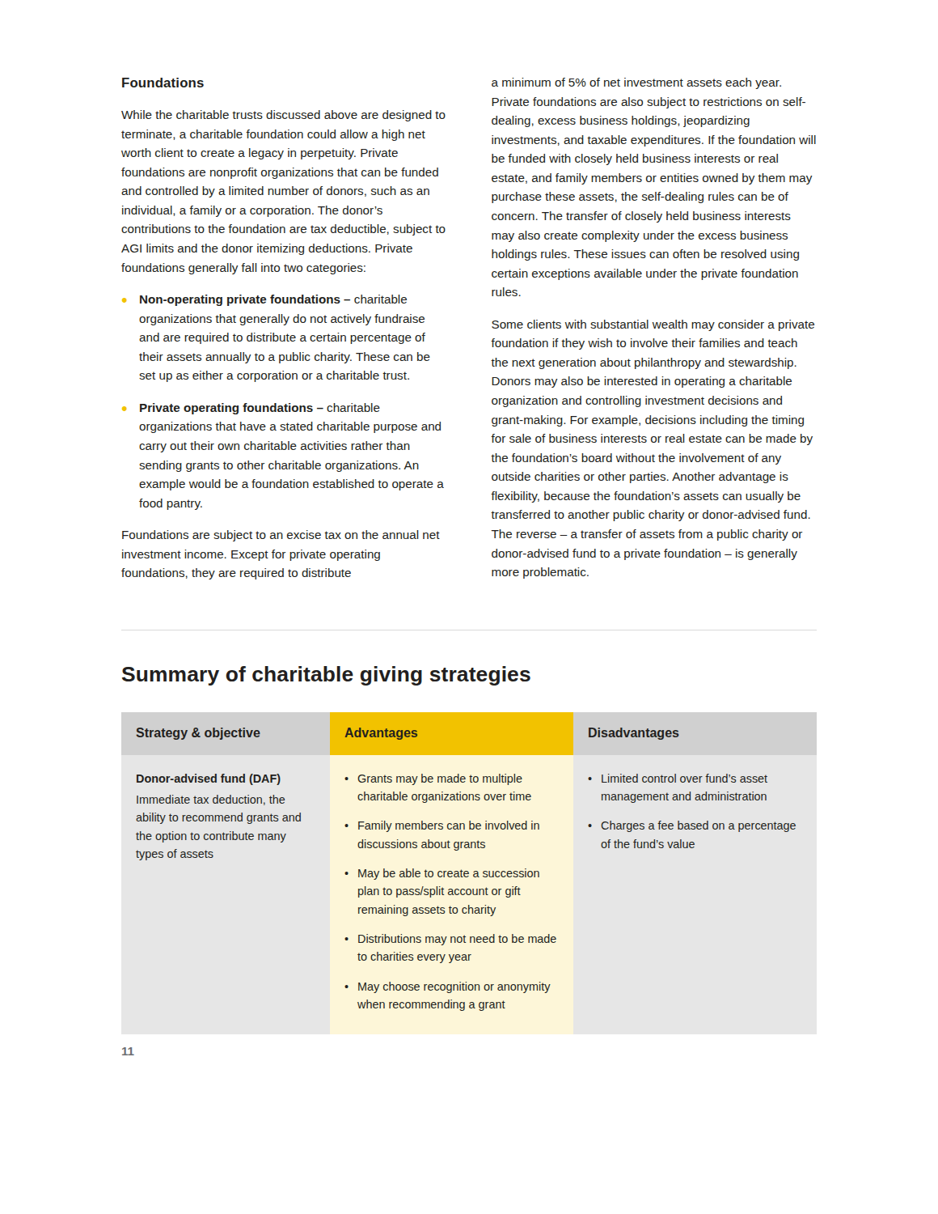Foundations
While the charitable trusts discussed above are designed to terminate, a charitable foundation could allow a high net worth client to create a legacy in perpetuity. Private foundations are nonprofit organizations that can be funded and controlled by a limited number of donors, such as an individual, a family or a corporation. The donor’s contributions to the foundation are tax deductible, subject to AGI limits and the donor itemizing deductions. Private foundations generally fall into two categories:
Non-operating private foundations – charitable organizations that generally do not actively fundraise and are required to distribute a certain percentage of their assets annually to a public charity. These can be set up as either a corporation or a charitable trust.
Private operating foundations – charitable organizations that have a stated charitable purpose and carry out their own charitable activities rather than sending grants to other charitable organizations. An example would be a foundation established to operate a food pantry.
Foundations are subject to an excise tax on the annual net investment income. Except for private operating foundations, they are required to distribute
a minimum of 5% of net investment assets each year. Private foundations are also subject to restrictions on self-dealing, excess business holdings, jeopardizing investments, and taxable expenditures. If the foundation will be funded with closely held business interests or real estate, and family members or entities owned by them may purchase these assets, the self-dealing rules can be of concern. The transfer of closely held business interests may also create complexity under the excess business holdings rules. These issues can often be resolved using certain exceptions available under the private foundation rules.
Some clients with substantial wealth may consider a private foundation if they wish to involve their families and teach the next generation about philanthropy and stewardship. Donors may also be interested in operating a charitable organization and controlling investment decisions and grant-making. For example, decisions including the timing for sale of business interests or real estate can be made by the foundation’s board without the involvement of any outside charities or other parties. Another advantage is flexibility, because the foundation’s assets can usually be transferred to another public charity or donor-advised fund. The reverse – a transfer of assets from a public charity or donor-advised fund to a private foundation – is generally more problematic.
Summary of charitable giving strategies
| Strategy & objective | Advantages | Disadvantages |
| --- | --- | --- |
| Donor-advised fund (DAF) Immediate tax deduction, the ability to recommend grants and the option to contribute many types of assets | Grants may be made to multiple charitable organizations over time Family members can be involved in discussions about grants May be able to create a succession plan to pass/split account or gift remaining assets to charity Distributions may not need to be made to charities every year May choose recognition or anonymity when recommending a grant | Limited control over fund’s asset management and administration Charges a fee based on a percentage of the fund’s value |
11